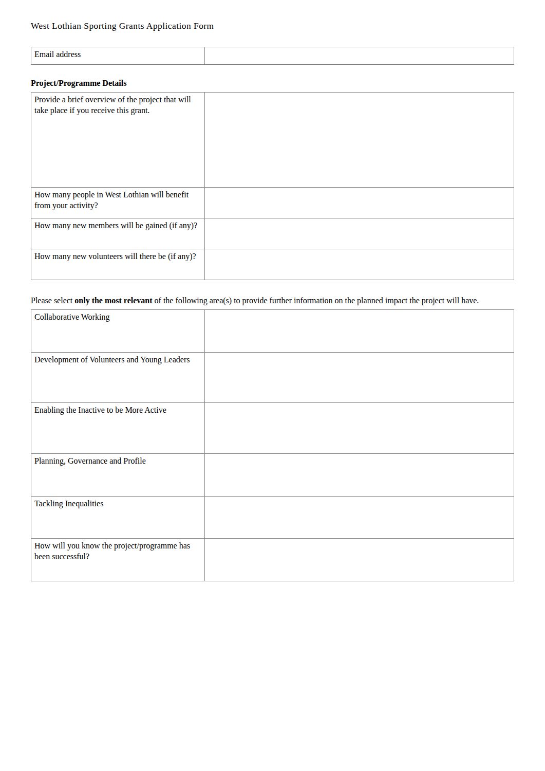West Lothian Sporting Grants Application Form
| Email address | |
Project/Programme Details
| Provide a brief overview of the project that will take place if you receive this grant. | |
| How many people in West Lothian will benefit from your activity? | |
| How many new members will be gained (if any)? | |
| How many new volunteers will there be (if any)? | |
Please select only the most relevant of the following area(s) to provide further information on the planned impact the project will have.
| Collaborative Working | |
| Development of Volunteers and Young Leaders | |
| Enabling the Inactive to be More Active | |
| Planning, Governance and Profile | |
| Tackling Inequalities | |
| How will you know the project/programme has been successful? | |